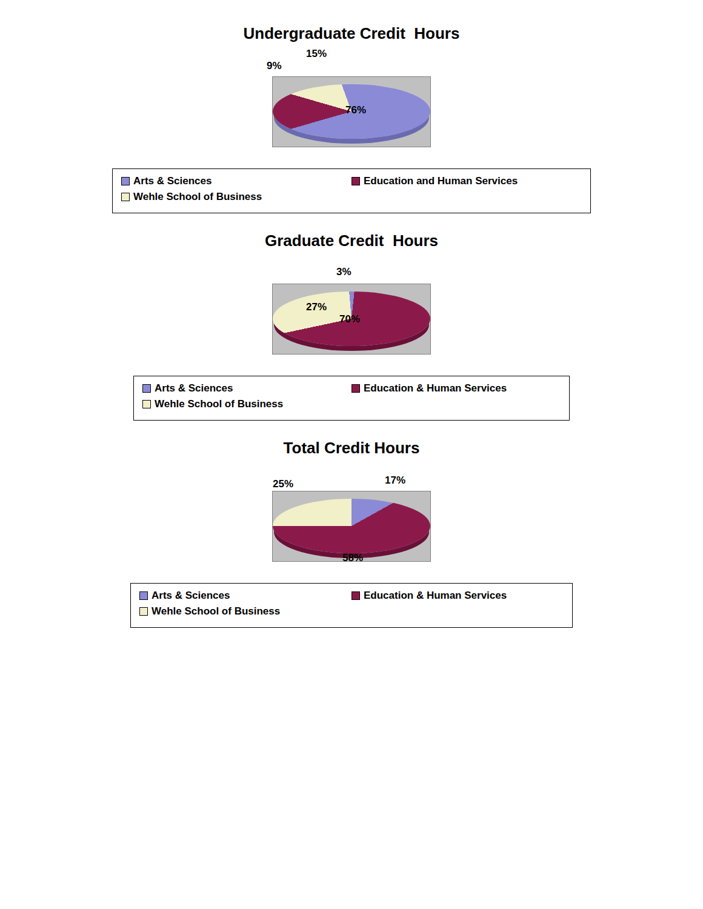Undergraduate Credit Hours
15% 9% 76%
Arts & Sciences
Education and Human Services
Wehle School of Business
Graduate Credit Hours
3% 27% 70%
Arts & Sciences
Education & Human Services
Wehle School of Business
Total Credit Hours
25% 17% 58%
Arts & Sciences
Education & Human Services
Wehle School of Business